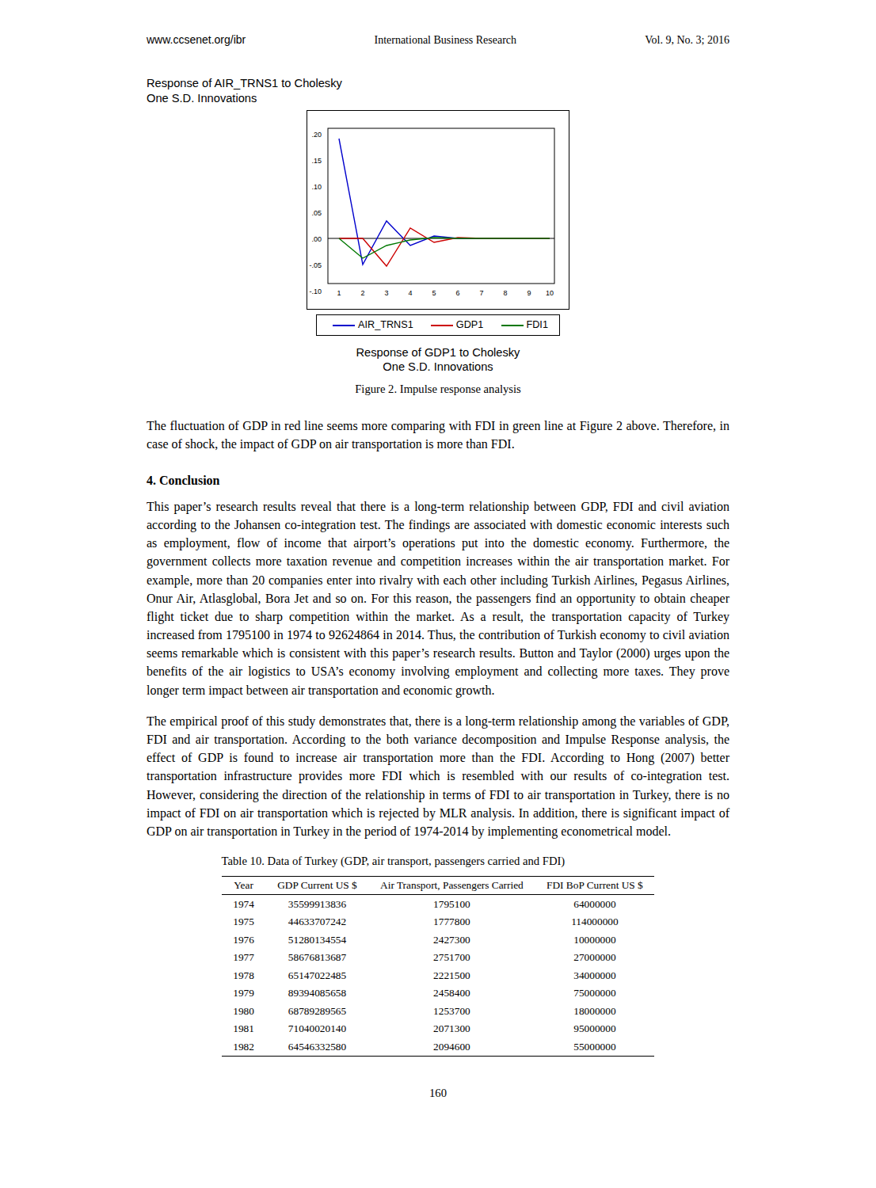www.ccsenet.org/ibr International Business Research Vol. 9, No. 3; 2016
Response of AIR_TRNS1 to Cholesky
One S.D. Innovations
.20 .15 .10 .05 .00 -.05 -.10 1 2 3 4 5 6 7 8 9 10
AIR_TRNS1 GDP1 FDI1
Response of GDP1 to Cholesky
One S.D. Innovations
Figure 2. Impulse response analysis
The fluctuation of GDP in red line seems more comparing with FDI in green line at Figure 2 above. Therefore, in case of shock, the impact of GDP on air transportation is more than FDI.
4. Conclusion
This paper’s research results reveal that there is a long-term relationship between GDP, FDI and civil aviation according to the Johansen co-integration test. The findings are associated with domestic economic interests such as employment, flow of income that airport’s operations put into the domestic economy. Furthermore, the government collects more taxation revenue and competition increases within the air transportation market. For example, more than 20 companies enter into rivalry with each other including Turkish Airlines, Pegasus Airlines, Onur Air, Atlasglobal, Bora Jet and so on. For this reason, the passengers find an opportunity to obtain cheaper flight ticket due to sharp competition within the market. As a result, the transportation capacity of Turkey increased from 1795100 in 1974 to 92624864 in 2014. Thus, the contribution of Turkish economy to civil aviation seems remarkable which is consistent with this paper’s research results. Button and Taylor (2000) urges upon the benefits of the air logistics to USA’s economy involving employment and collecting more taxes. They prove longer term impact between air transportation and economic growth.
The empirical proof of this study demonstrates that, there is a long-term relationship among the variables of GDP, FDI and air transportation. According to the both variance decomposition and Impulse Response analysis, the effect of GDP is found to increase air transportation more than the FDI. According to Hong (2007) better transportation infrastructure provides more FDI which is resembled with our results of co-integration test. However, considering the direction of the relationship in terms of FDI to air transportation in Turkey, there is no impact of FDI on air transportation which is rejected by MLR analysis. In addition, there is significant impact of GDP on air transportation in Turkey in the period of 1974-2014 by implementing econometrical model.
Table 10. Data of Turkey (GDP, air transport, passengers carried and FDI)
| Year | GDP Current US $ | Air Transport, Passengers Carried | FDI BoP Current US $ |
| --- | --- | --- | --- |
| 1974 | 35599913836 | 1795100 | 64000000 |
| 1975 | 44633707242 | 1777800 | 114000000 |
| 1976 | 51280134554 | 2427300 | 10000000 |
| 1977 | 58676813687 | 2751700 | 27000000 |
| 1978 | 65147022485 | 2221500 | 34000000 |
| 1979 | 89394085658 | 2458400 | 75000000 |
| 1980 | 68789289565 | 1253700 | 18000000 |
| 1981 | 71040020140 | 2071300 | 95000000 |
| 1982 | 64546332580 | 2094600 | 55000000 |
160